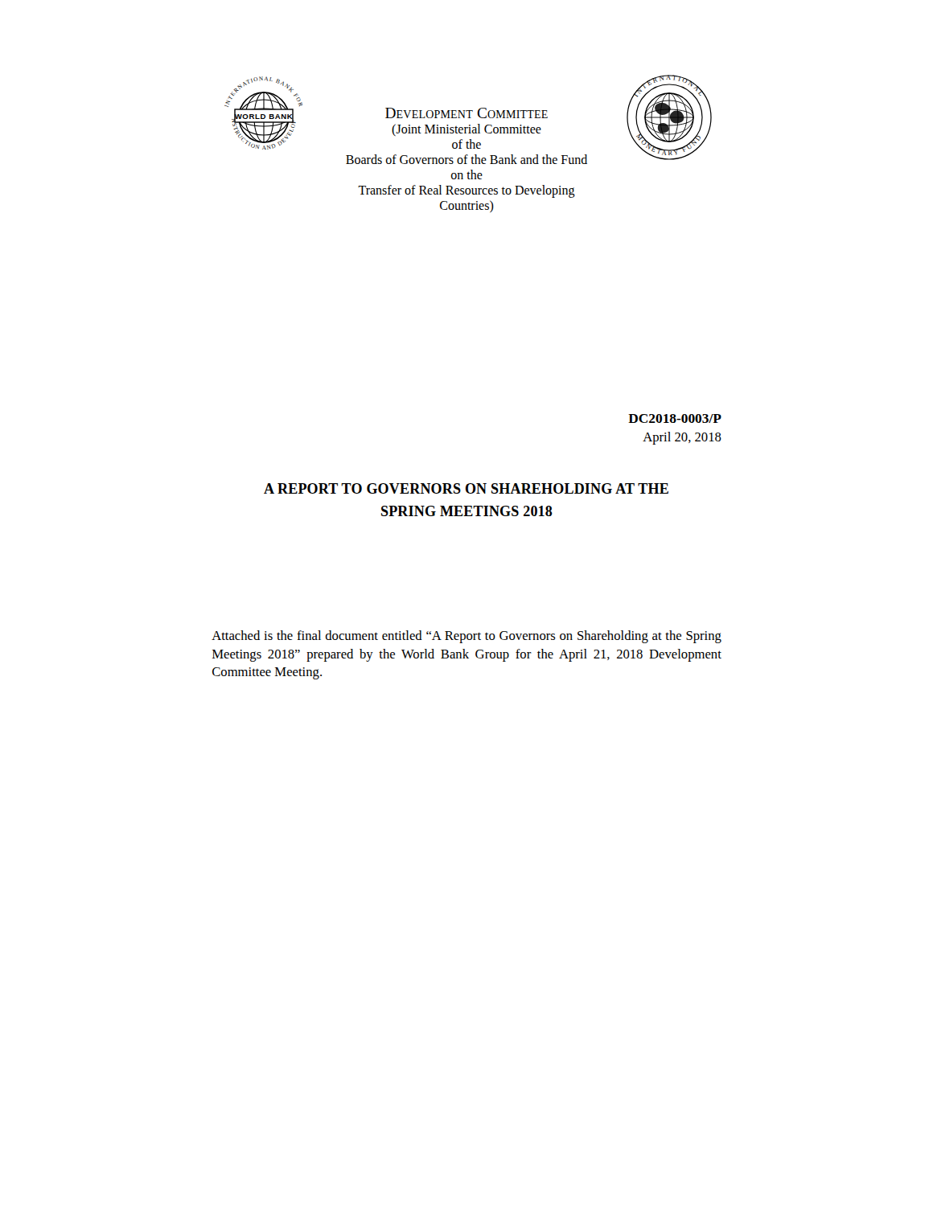INTERNATIONAL BANK FOR RECONSTRUCTION AND DEVELOPMENT WORLD BANK
Development Committee
(Joint Ministerial Committee
of the
Boards of Governors of the Bank and the Fund
on the
Transfer of Real Resources to Developing Countries)
INTERNATIONAL MONETARY FUND
DC2018-0003/P
April 20, 2018
A REPORT TO GOVERNORS ON SHAREHOLDING AT THE
SPRING MEETINGS 2018
Attached is the final document entitled “A Report to Governors on Shareholding at the Spring Meetings 2018” prepared by the World Bank Group for the April 21, 2018 Development Committee Meeting.